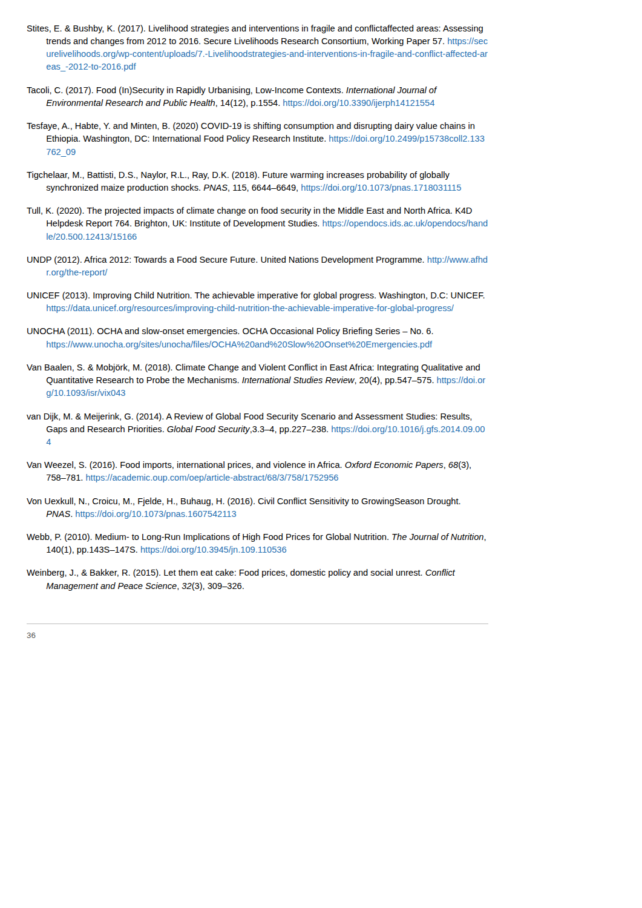Stites, E. & Bushby, K. (2017). Livelihood strategies and interventions in fragile and conflictaffected areas: Assessing trends and changes from 2012 to 2016. Secure Livelihoods Research Consortium, Working Paper 57. https://securelivelihoods.org/wp-content/uploads/7.-Livelihoodstrategies-and-interventions-in-fragile-and-conflict-affected-areas_-2012-to-2016.pdf
Tacoli, C. (2017). Food (In)Security in Rapidly Urbanising, Low-Income Contexts. International Journal of Environmental Research and Public Health, 14(12), p.1554. https://doi.org/10.3390/ijerph14121554
Tesfaye, A., Habte, Y. and Minten, B. (2020) COVID-19 is shifting consumption and disrupting dairy value chains in Ethiopia. Washington, DC: International Food Policy Research Institute. https://doi.org/10.2499/p15738coll2.133762_09
Tigchelaar, M., Battisti, D.S., Naylor, R.L., Ray, D.K. (2018). Future warming increases probability of globally synchronized maize production shocks. PNAS, 115, 6644–6649, https://doi.org/10.1073/pnas.1718031115
Tull, K. (2020). The projected impacts of climate change on food security in the Middle East and North Africa. K4D Helpdesk Report 764. Brighton, UK: Institute of Development Studies. https://opendocs.ids.ac.uk/opendocs/handle/20.500.12413/15166
UNDP (2012). Africa 2012: Towards a Food Secure Future. United Nations Development Programme. http://www.afhdr.org/the-report/
UNICEF (2013). Improving Child Nutrition. The achievable imperative for global progress. Washington, D.C: UNICEF. https://data.unicef.org/resources/improving-child-nutrition-the-achievable-imperative-for-global-progress/
UNOCHA (2011). OCHA and slow-onset emergencies. OCHA Occasional Policy Briefing Series – No. 6.
https://www.unocha.org/sites/unocha/files/OCHA%20and%20Slow%20Onset%20Emergencies.pdf
Van Baalen, S. & Mobjörk, M. (2018). Climate Change and Violent Conflict in East Africa: Integrating Qualitative and Quantitative Research to Probe the Mechanisms. International Studies Review, 20(4), pp.547–575. https://doi.org/10.1093/isr/vix043
van Dijk, M. & Meijerink, G. (2014). A Review of Global Food Security Scenario and Assessment Studies: Results, Gaps and Research Priorities. Global Food Security,3.3–4, pp.227–238. https://doi.org/10.1016/j.gfs.2014.09.004
Van Weezel, S. (2016). Food imports, international prices, and violence in Africa. Oxford Economic Papers, 68(3), 758–781. https://academic.oup.com/oep/article-abstract/68/3/758/1752956
Von Uexkull, N., Croicu, M., Fjelde, H., Buhaug, H. (2016). Civil Conflict Sensitivity to GrowingSeason Drought. PNAS. https://doi.org/10.1073/pnas.1607542113
Webb, P. (2010). Medium- to Long-Run Implications of High Food Prices for Global Nutrition. The Journal of Nutrition, 140(1), pp.143S–147S. https://doi.org/10.3945/jn.109.110536
Weinberg, J., & Bakker, R. (2015). Let them eat cake: Food prices, domestic policy and social unrest. Conflict Management and Peace Science, 32(3), 309–326.
36